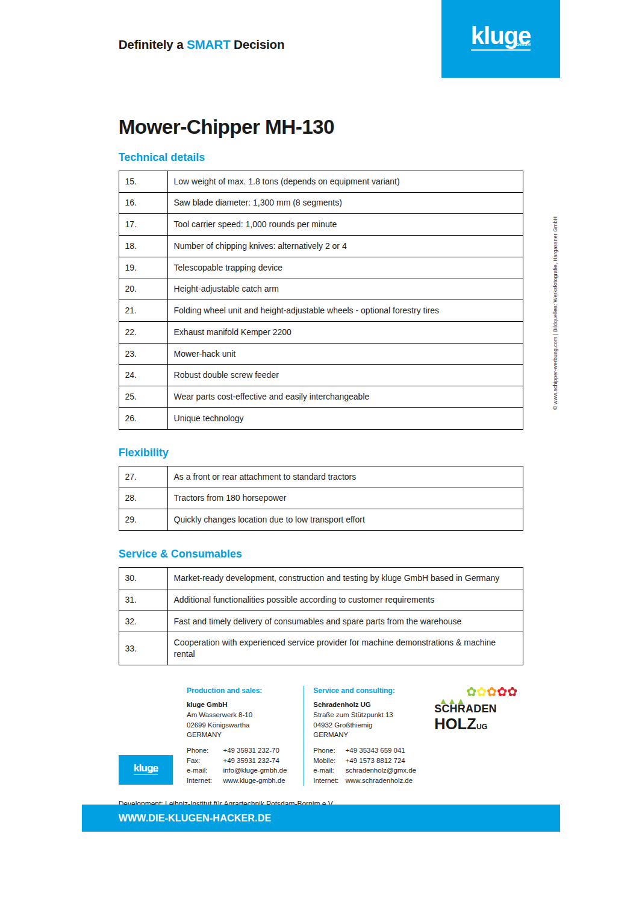Definitely a SMART Decision
klugeGmbH
Mower-Chipper MH-130
Technical details
| 15. | Low weight of max. 1.8 tons (depends on equipment variant) |
| 16. | Saw blade diameter: 1,300 mm (8 segments) |
| 17. | Tool carrier speed: 1,000 rounds per minute |
| 18. | Number of chipping knives: alternatively 2 or 4 |
| 19. | Telescopable trapping device |
| 20. | Height-adjustable catch arm |
| 21. | Folding wheel unit and height-adjustable wheels - optional forestry tires |
| 22. | Exhaust manifold Kemper 2200 |
| 23. | Mower-hack unit |
| 24. | Robust double screw feeder |
| 25. | Wear parts cost-effective and easily interchangeable |
| 26. | Unique technology |
Flexibility
| 27. | As a front or rear attachment to standard tractors |
| 28. | Tractors from 180 horsepower |
| 29. | Quickly changes location due to low transport effort |
Service & Consumables
| 30. | Market-ready development, construction and testing by kluge GmbH based in Germany |
| 31. | Additional functionalities possible according to customer requirements |
| 32. | Fast and timely delivery of consumables and spare parts from the warehouse |
| 33. | Cooperation with experienced service provider for machine demonstrations & machine rental |
klugeGmbH
Production and sales:
kluge GmbH
Am Wasserwerk 8-10
02699 Königswartha
GERMANY
| Phone: | +49 35931 232-70 |
| Fax: | +49 35931 232-74 |
| e-mail: | info@kluge-gmbh.de |
| Internet: | www.kluge-gmbh.de |
Service and consulting:
Schradenholz UG
Straße zum Stützpunkt 13
04932 Großthiemig
GERMANY
| Phone: | +49 35343 659 041 |
| Mobile: | +49 1573 8812 724 |
| e-mail: | schradenholz@gmx.de |
| Internet: | www.schradenholz.de |
▲▲▲
✿✿✿✿✿
SCHRADEN
HOLZUG
Development: Leibniz-Institut für Agrartechnik Potsdam-Bornim e.V.
© www.schipper-werbung.com | Bildquellen: Werksfotografie, Hargassner GmbH
WWW.DIE-KLUGEN-HACKER.DE